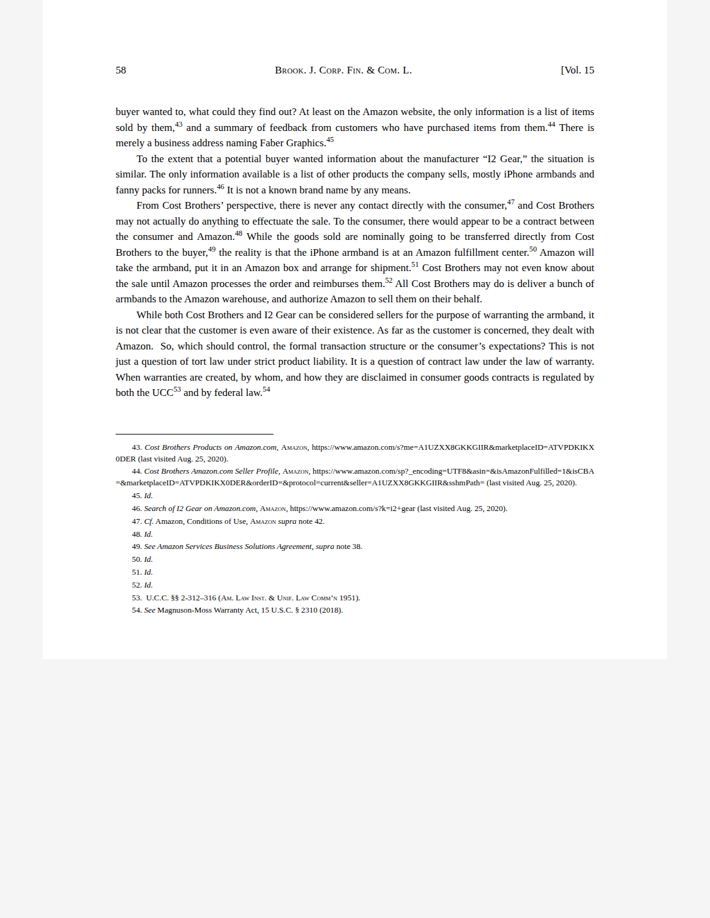58 Brook. J. Corp. Fin. & Com. L. [Vol. 15
buyer wanted to, what could they find out? At least on the Amazon website, the only information is a list of items sold by them,43 and a summary of feedback from customers who have purchased items from them.44 There is merely a business address naming Faber Graphics.45
To the extent that a potential buyer wanted information about the manufacturer “I2 Gear,” the situation is similar. The only information available is a list of other products the company sells, mostly iPhone armbands and fanny packs for runners.46 It is not a known brand name by any means.
From Cost Brothers’ perspective, there is never any contact directly with the consumer,47 and Cost Brothers may not actually do anything to effectuate the sale. To the consumer, there would appear to be a contract between the consumer and Amazon.48 While the goods sold are nominally going to be transferred directly from Cost Brothers to the buyer,49 the reality is that the iPhone armband is at an Amazon fulfillment center.50 Amazon will take the armband, put it in an Amazon box and arrange for shipment.51 Cost Brothers may not even know about the sale until Amazon processes the order and reimburses them.52 All Cost Brothers may do is deliver a bunch of armbands to the Amazon warehouse, and authorize Amazon to sell them on their behalf.
While both Cost Brothers and I2 Gear can be considered sellers for the purpose of warranting the armband, it is not clear that the customer is even aware of their existence. As far as the customer is concerned, they dealt with Amazon. So, which should control, the formal transaction structure or the consumer’s expectations? This is not just a question of tort law under strict product liability. It is a question of contract law under the law of warranty. When warranties are created, by whom, and how they are disclaimed in consumer goods contracts is regulated by both the UCC53 and by federal law.54
43. Cost Brothers Products on Amazon.com, Amazon, https://www.amazon.com/s?me=A1UZXX8GKKGIIR&marketplaceID=ATVPDKIKX0DER (last visited Aug. 25, 2020).
44. Cost Brothers Amazon.com Seller Profile, Amazon, https://www.amazon.com/sp?_encoding=UTF8&asin=&isAmazonFulfilled=1&isCBA=&marketplaceID=ATVPDKIKX0DER&orderID=&protocol=current&seller=A1UZXX8GKKGIIR&sshmPath= (last visited Aug. 25, 2020).
45. Id.
46. Search of I2 Gear on Amazon.com, Amazon, https://www.amazon.com/s?k=i2+gear (last visited Aug. 25, 2020).
47. Cf. Amazon, Conditions of Use, Amazon supra note 42.
48. Id.
49. See Amazon Services Business Solutions Agreement, supra note 38.
50. Id.
51. Id.
52. Id.
53. U.C.C. §§ 2-312–316 (Am. Law Inst. & Unif. Law Comm’n 1951).
54. See Magnuson-Moss Warranty Act, 15 U.S.C. § 2310 (2018).